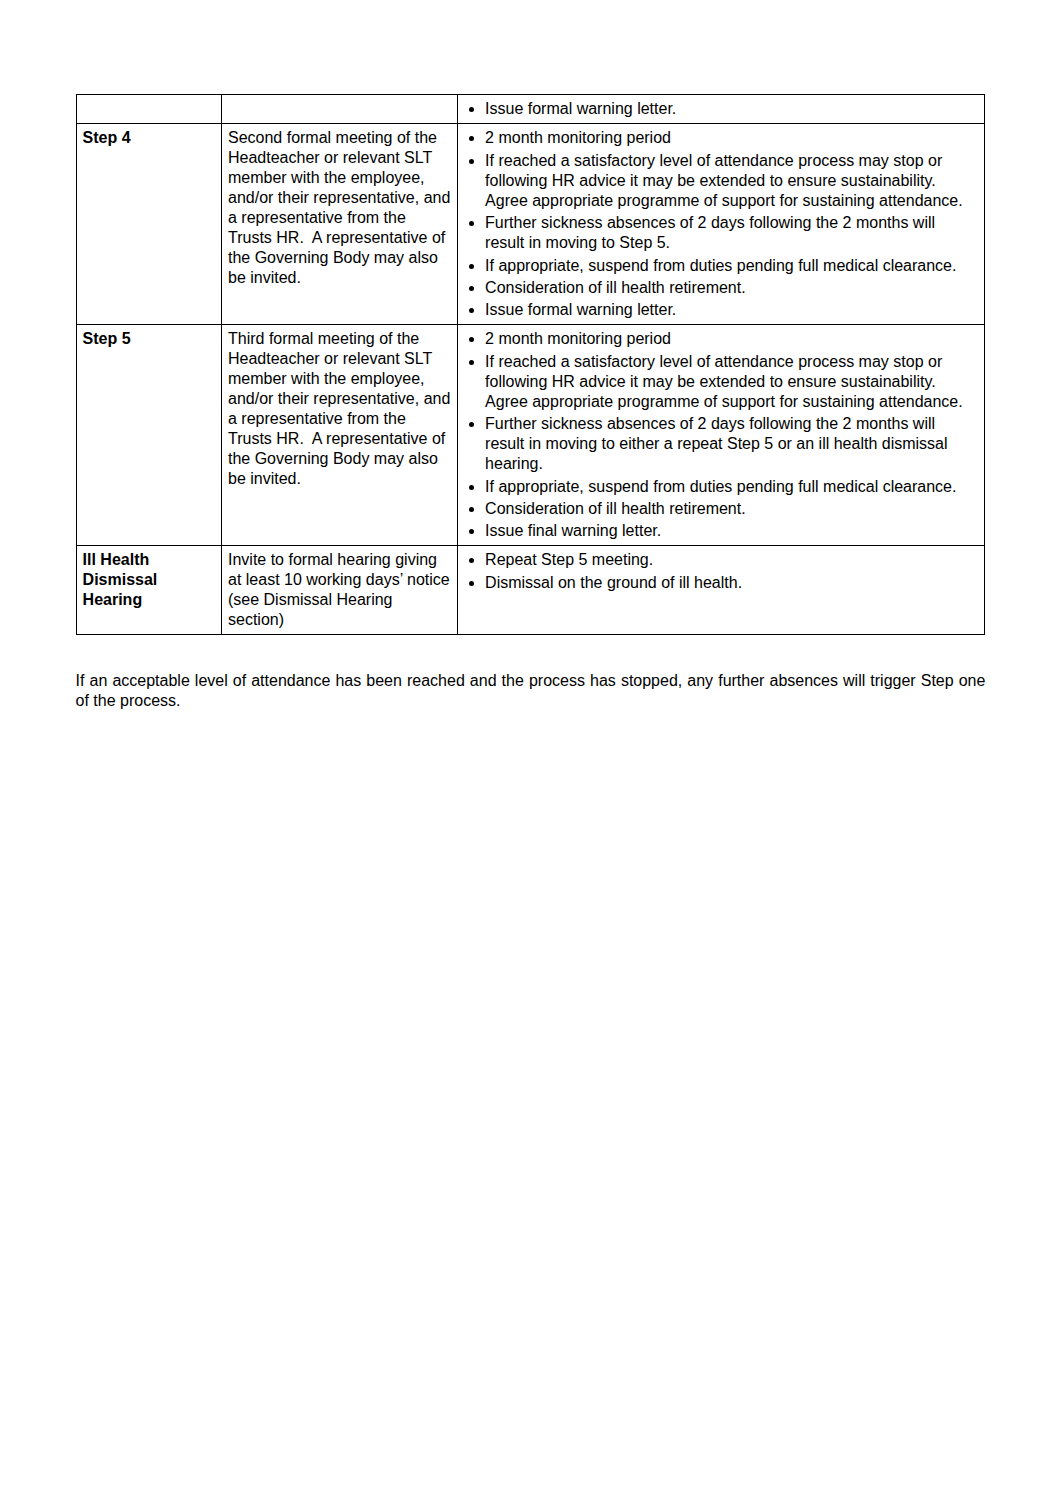| | | Issue formal warning letter. |
| Step 4 | Second formal meeting of the Headteacher or relevant SLT member with the employee, and/or their representative, and a representative from the Trusts HR. A representative of the Governing Body may also be invited. | 2 month monitoring period If reached a satisfactory level of attendance process may stop or following HR advice it may be extended to ensure sustainability. Agree appropriate programme of support for sustaining attendance. Further sickness absences of 2 days following the 2 months will result in moving to Step 5. If appropriate, suspend from duties pending full medical clearance. Consideration of ill health retirement. Issue formal warning letter. |
| Step 5 | Third formal meeting of the Headteacher or relevant SLT member with the employee, and/or their representative, and a representative from the Trusts HR. A representative of the Governing Body may also be invited. | 2 month monitoring period If reached a satisfactory level of attendance process may stop or following HR advice it may be extended to ensure sustainability. Agree appropriate programme of support for sustaining attendance. Further sickness absences of 2 days following the 2 months will result in moving to either a repeat Step 5 or an ill health dismissal hearing. If appropriate, suspend from duties pending full medical clearance. Consideration of ill health retirement. Issue final warning letter. |
| Ill Health Dismissal Hearing | Invite to formal hearing giving at least 10 working days’ notice (see Dismissal Hearing section) | Repeat Step 5 meeting. Dismissal on the ground of ill health. |
If an acceptable level of attendance has been reached and the process has stopped, any further absences will trigger Step one of the process.